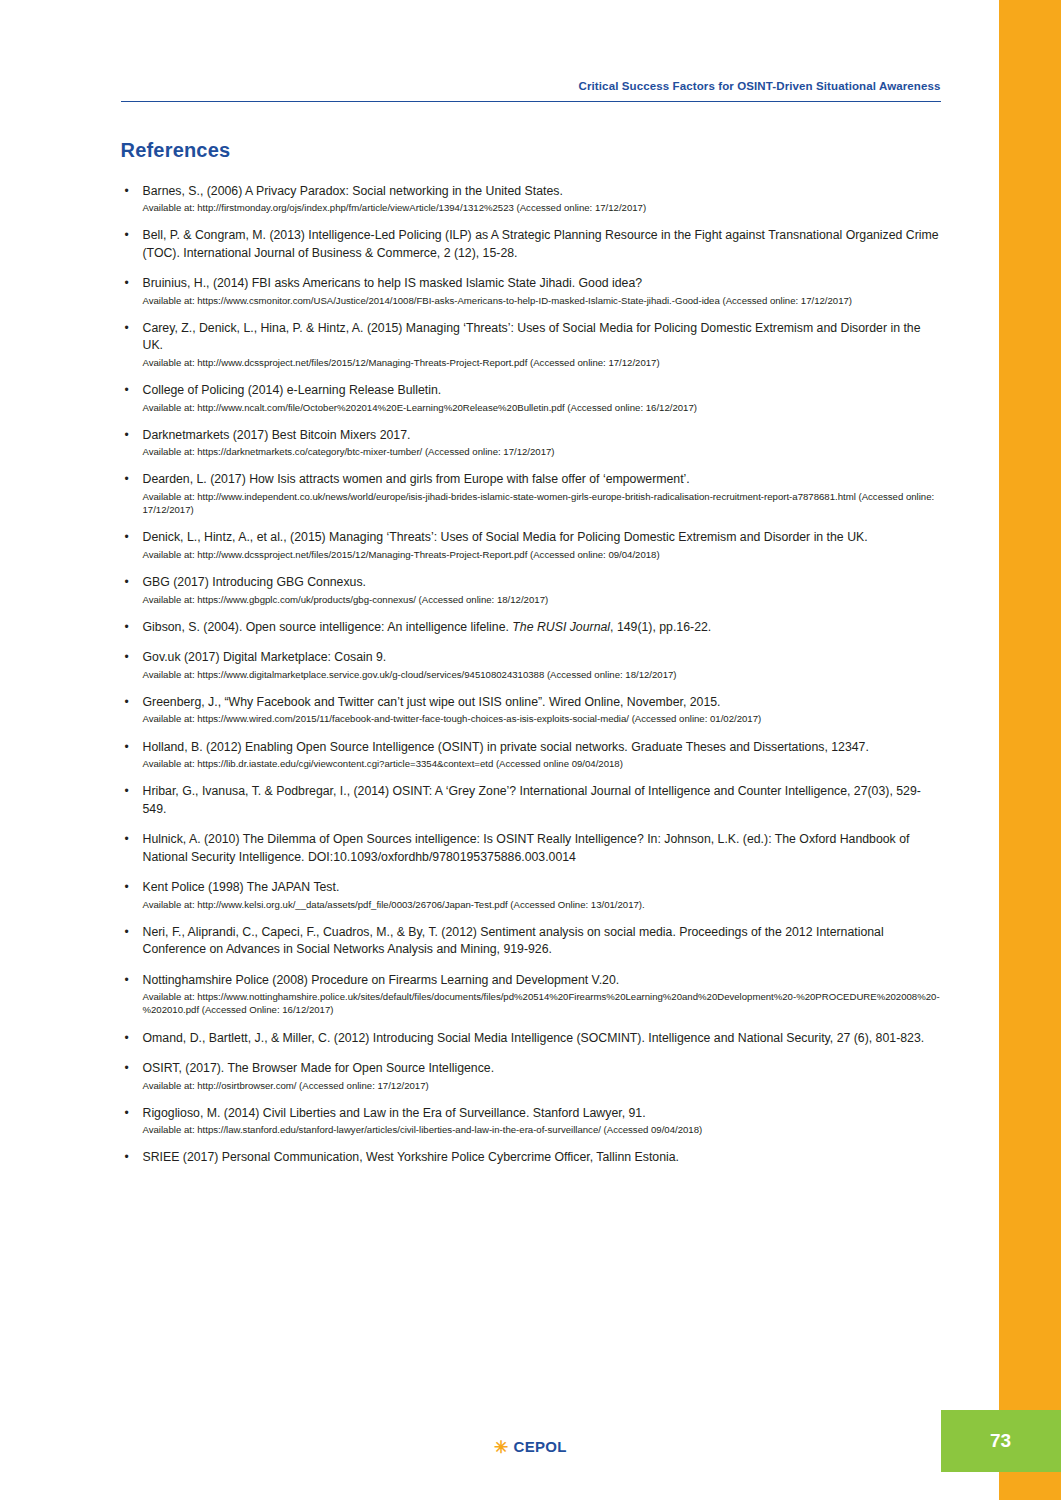Critical Success Factors for OSINT-Driven Situational Awareness
References
Barnes, S., (2006) A Privacy Paradox: Social networking in the United States. Available at: http://firstmonday.org/ojs/index.php/fm/article/viewArticle/1394/1312%2523 (Accessed online: 17/12/2017)
Bell, P. & Congram, M. (2013) Intelligence-Led Policing (ILP) as A Strategic Planning Resource in the Fight against Transnational Organized Crime (TOC). International Journal of Business & Commerce, 2 (12), 15-28.
Bruinius, H., (2014) FBI asks Americans to help IS masked Islamic State Jihadi. Good idea? Available at: https://www.csmonitor.com/USA/Justice/2014/1008/FBI-asks-Americans-to-help-ID-masked-Islamic-State-jihadi.-Good-idea (Accessed online: 17/12/2017)
Carey, Z., Denick, L., Hina, P. & Hintz, A. (2015) Managing ‘Threats’: Uses of Social Media for Policing Domestic Extremism and Disorder in the UK. Available at: http://www.dcssproject.net/files/2015/12/Managing-Threats-Project-Report.pdf (Accessed online: 17/12/2017)
College of Policing (2014) e-Learning Release Bulletin. Available at: http://www.ncalt.com/file/October%202014%20E-Learning%20Release%20Bulletin.pdf (Accessed online: 16/12/2017)
Darknetmarkets (2017) Best Bitcoin Mixers 2017. Available at: https://darknetmarkets.co/category/btc-mixer-tumber/ (Accessed online: 17/12/2017)
Dearden, L. (2017) How Isis attracts women and girls from Europe with false offer of ‘empowerment’. Available at: http://www.independent.co.uk/news/world/europe/isis-jihadi-brides-islamic-state-women-girls-europe-british-radicalisation-recruitment-report-a7878681.html (Accessed online: 17/12/2017)
Denick, L., Hintz, A., et al., (2015) Managing ‘Threats’: Uses of Social Media for Policing Domestic Extremism and Disorder in the UK. Available at: http://www.dcssproject.net/files/2015/12/Managing-Threats-Project-Report.pdf (Accessed online: 09/04/2018)
GBG (2017) Introducing GBG Connexus. Available at: https://www.gbgplc.com/uk/products/gbg-connexus/ (Accessed online: 18/12/2017)
Gibson, S. (2004). Open source intelligence: An intelligence lifeline. The RUSI Journal, 149(1), pp.16-22.
Gov.uk (2017) Digital Marketplace: Cosain 9. Available at: https://www.digitalmarketplace.service.gov.uk/g-cloud/services/945108024310388 (Accessed online: 18/12/2017)
Greenberg, J., “Why Facebook and Twitter can’t just wipe out ISIS online”. Wired Online, November, 2015. Available at: https://www.wired.com/2015/11/facebook-and-twitter-face-tough-choices-as-isis-exploits-social-media/ (Accessed online: 01/02/2017)
Holland, B. (2012) Enabling Open Source Intelligence (OSINT) in private social networks. Graduate Theses and Dissertations, 12347. Available at: https://lib.dr.iastate.edu/cgi/viewcontent.cgi?article=3354&context=etd (Accessed online 09/04/2018)
Hribar, G., Ivanusa, T. & Podbregar, I., (2014) OSINT: A ‘Grey Zone’? International Journal of Intelligence and Counter Intelligence, 27(03), 529-549.
Hulnick, A. (2010) The Dilemma of Open Sources intelligence: Is OSINT Really Intelligence? In: Johnson, L.K. (ed.): The Oxford Handbook of National Security Intelligence. DOI:10.1093/oxfordhb/9780195375886.003.0014
Kent Police (1998) The JAPAN Test. Available at: http://www.kelsi.org.uk/__data/assets/pdf_file/0003/26706/Japan-Test.pdf (Accessed Online: 13/01/2017).
Neri, F., Aliprandi, C., Capeci, F., Cuadros, M., & By, T. (2012) Sentiment analysis on social media. Proceedings of the 2012 International Conference on Advances in Social Networks Analysis and Mining, 919-926.
Nottinghamshire Police (2008) Procedure on Firearms Learning and Development V.20. Available at: https://www.nottinghamshire.police.uk/sites/default/files/documents/files/pd%20514%20Firearms%20Learning%20and%20Development%20-%20PROCEDURE%202008%20-%202010.pdf (Accessed Online: 16/12/2017)
Omand, D., Bartlett, J., & Miller, C. (2012) Introducing Social Media Intelligence (SOCMINT). Intelligence and National Security, 27 (6), 801-823.
OSIRT, (2017). The Browser Made for Open Source Intelligence. Available at: http://osirtbrowser.com/ (Accessed online: 17/12/2017)
Rigoglioso, M. (2014) Civil Liberties and Law in the Era of Surveillance. Stanford Lawyer, 91. Available at: https://law.stanford.edu/stanford-lawyer/articles/civil-liberties-and-law-in-the-era-of-surveillance/ (Accessed 09/04/2018)
SRIEE (2017) Personal Communication, West Yorkshire Police Cybercrime Officer, Tallinn Estonia.
✳CEPOL
73